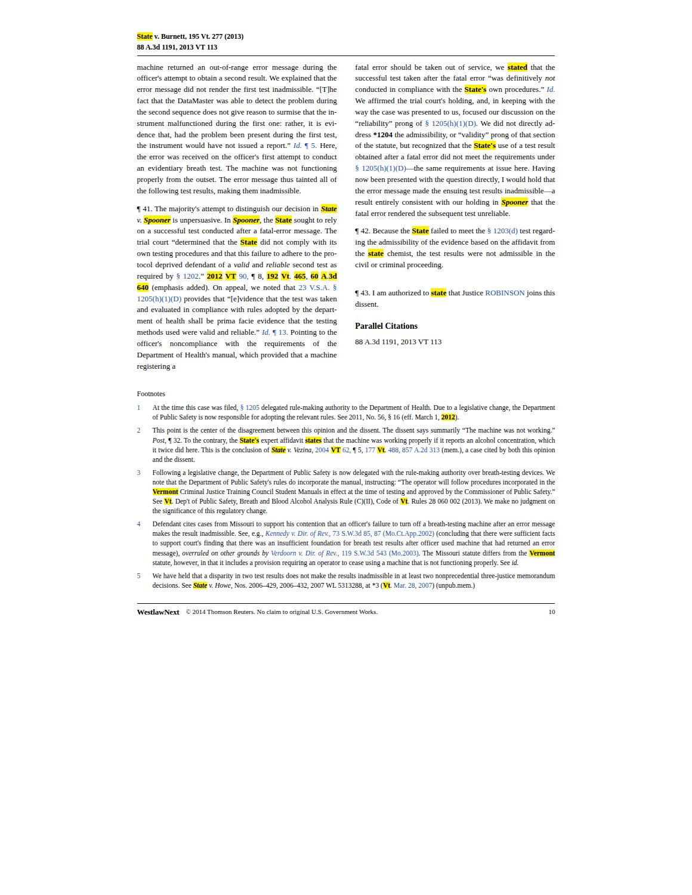State v. Burnett, 195 Vt. 277 (2013)
88 A.3d 1191, 2013 VT 113
machine returned an out-of-range error message during the officer's attempt to obtain a second result. We explained that the error message did not render the first test inadmissible. “[T]he fact that the DataMaster was able to detect the problem during the second sequence does not give reason to surmise that the instrument malfunctioned during the first one: rather, it is evidence that, had the problem been present during the first test, the instrument would have not issued a report.” Id. ¶ 5. Here, the error was received on the officer's first attempt to conduct an evidentiary breath test. The machine was not functioning properly from the outset. The error message thus tainted all of the following test results, making them inadmissible.
¶ 41. The majority's attempt to distinguish our decision in State v. Spooner is unpersuasive. In Spooner, the State sought to rely on a successful test conducted after a fatal-error message. The trial court “determined that the State did not comply with its own testing procedures and that this failure to adhere to the protocol deprived defendant of a valid and reliable second test as required by § 1202.” 2012 VT 90, ¶ 8, 192 Vt. 465, 60 A.3d 640 (emphasis added). On appeal, we noted that 23 V.S.A. § 1205(h)(1)(D) provides that “[e]vidence that the test was taken and evaluated in compliance with rules adopted by the department of health shall be prima facie evidence that the testing methods used were valid and reliable.” Id. ¶ 13. Pointing to the officer's noncompliance with the requirements of the Department of Health's manual, which provided that a machine registering a
fatal error should be taken out of service, we stated that the successful test taken after the fatal error “was definitively not conducted in compliance with the State's own procedures.” Id. We affirmed the trial court's holding, and, in keeping with the way the case was presented to us, focused our discussion on the “reliability” prong of § 1205(h)(1)(D). We did not directly address *1204 the admissibility, or “validity” prong of that section of the statute, but recognized that the State's use of a test result obtained after a fatal error did not meet the requirements under § 1205(h)(1)(D)—the same requirements at issue here. Having now been presented with the question directly, I would hold that the error message made the ensuing test results inadmissible—a result entirely consistent with our holding in Spooner that the fatal error rendered the subsequent test unreliable.
¶ 42. Because the State failed to meet the § 1203(d) test regarding the admissibility of the evidence based on the affidavit from the state chemist, the test results were not admissible in the civil or criminal proceeding.
¶ 43. I am authorized to state that Justice ROBINSON joins this dissent.
Parallel Citations
88 A.3d 1191, 2013 VT 113
Footnotes
1
At the time this case was filed, § 1205 delegated rule-making authority to the Department of Health. Due to a legislative change, the Department of Public Safety is now responsible for adopting the relevant rules. See 2011, No. 56, § 16 (eff. March 1, 2012).
2
This point is the center of the disagreement between this opinion and the dissent. The dissent says summarily “The machine was not working.” Post, ¶ 32. To the contrary, the State's expert affidavit states that the machine was working properly if it reports an alcohol concentration, which it twice did here. This is the conclusion of State v. Vezina, 2004 VT 62, ¶ 5, 177 Vt. 488, 857 A.2d 313 (mem.), a case cited by both this opinion and the dissent.
3
Following a legislative change, the Department of Public Safety is now delegated with the rule-making authority over breath-testing devices. We note that the Department of Public Safety's rules do incorporate the manual, instructing: “The operator will follow procedures incorporated in the Vermont Criminal Justice Training Council Student Manuals in effect at the time of testing and approved by the Commissioner of Public Safety.” See Vt. Dep't of Public Safety, Breath and Blood Alcohol Analysis Rule (C)(II), Code of Vt. Rules 28 060 002 (2013). We make no judgment on the significance of this regulatory change.
4
Defendant cites cases from Missouri to support his contention that an officer's failure to turn off a breath-testing machine after an error message makes the result inadmissible. See, e.g., Kennedy v. Dir. of Rev., 73 S.W.3d 85, 87 (Mo.Ct.App.2002) (concluding that there were sufficient facts to support court's finding that there was an insufficient foundation for breath test results after officer used machine that had returned an error message), overruled on other grounds by Verdoorn v. Dir. of Rev., 119 S.W.3d 543 (Mo.2003). The Missouri statute differs from the Vermont statute, however, in that it includes a provision requiring an operator to cease using a machine that is not functioning properly. See id.
5
We have held that a disparity in two test results does not make the results inadmissible in at least two nonprecedential three-justice memorandum decisions. See State v. Howe, Nos. 2006–429, 2006–432, 2007 WL 5313288, at *3 (Vt. Mar. 28, 2007) (unpub.mem.)
WestlawNext © 2014 Thomson Reuters. No claim to original U.S. Government Works. 10